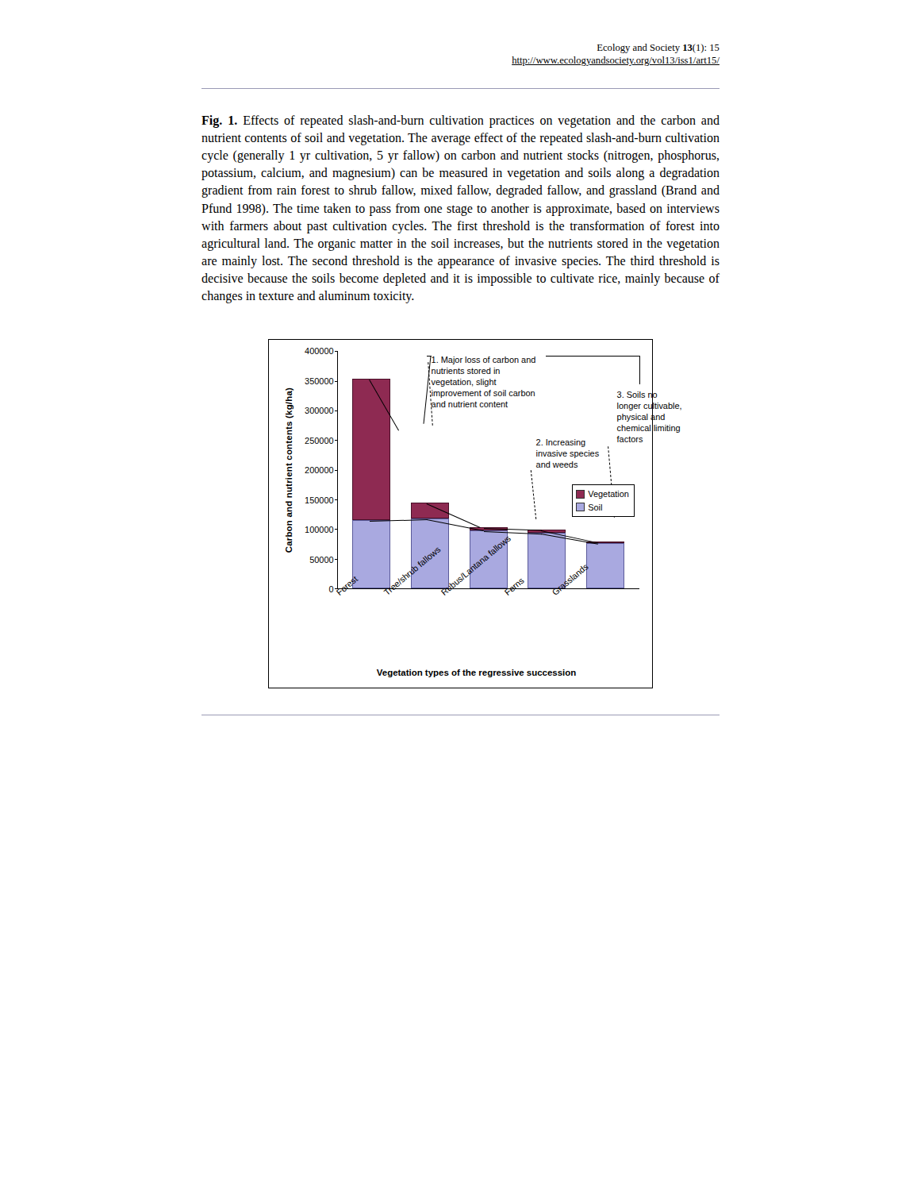Ecology and Society 13(1): 15
http://www.ecologyandsociety.org/vol13/iss1/art15/
Fig. 1. Effects of repeated slash-and-burn cultivation practices on vegetation and the carbon and nutrient contents of soil and vegetation. The average effect of the repeated slash-and-burn cultivation cycle (generally 1 yr cultivation, 5 yr fallow) on carbon and nutrient stocks (nitrogen, phosphorus, potassium, calcium, and magnesium) can be measured in vegetation and soils along a degradation gradient from rain forest to shrub fallow, mixed fallow, degraded fallow, and grassland (Brand and Pfund 1998). The time taken to pass from one stage to another is approximate, based on interviews with farmers about past cultivation cycles. The first threshold is the transformation of forest into agricultural land. The organic matter in the soil increases, but the nutrients stored in the vegetation are mainly lost. The second threshold is the appearance of invasive species. The third threshold is decisive because the soils become depleted and it is impossible to cultivate rice, mainly because of changes in texture and aluminum toxicity.
Carbon and nutrient contents (kg/ha)
400000 350000 300000 250000 200000 150000 100000 50000 0
1. Major loss of carbon and
nutrients stored in
vegetation, slight
improvement of soil carbon
and nutrient content
2. Increasing
invasive species
and weeds
3. Soils no
longer cultivable,
physical and
chemical limiting
factors
Vegetation
Soil
Forest Tree/shrub fallows Rubus/Lantana fallows Ferns Grasslands
Vegetation types of the regressive succession